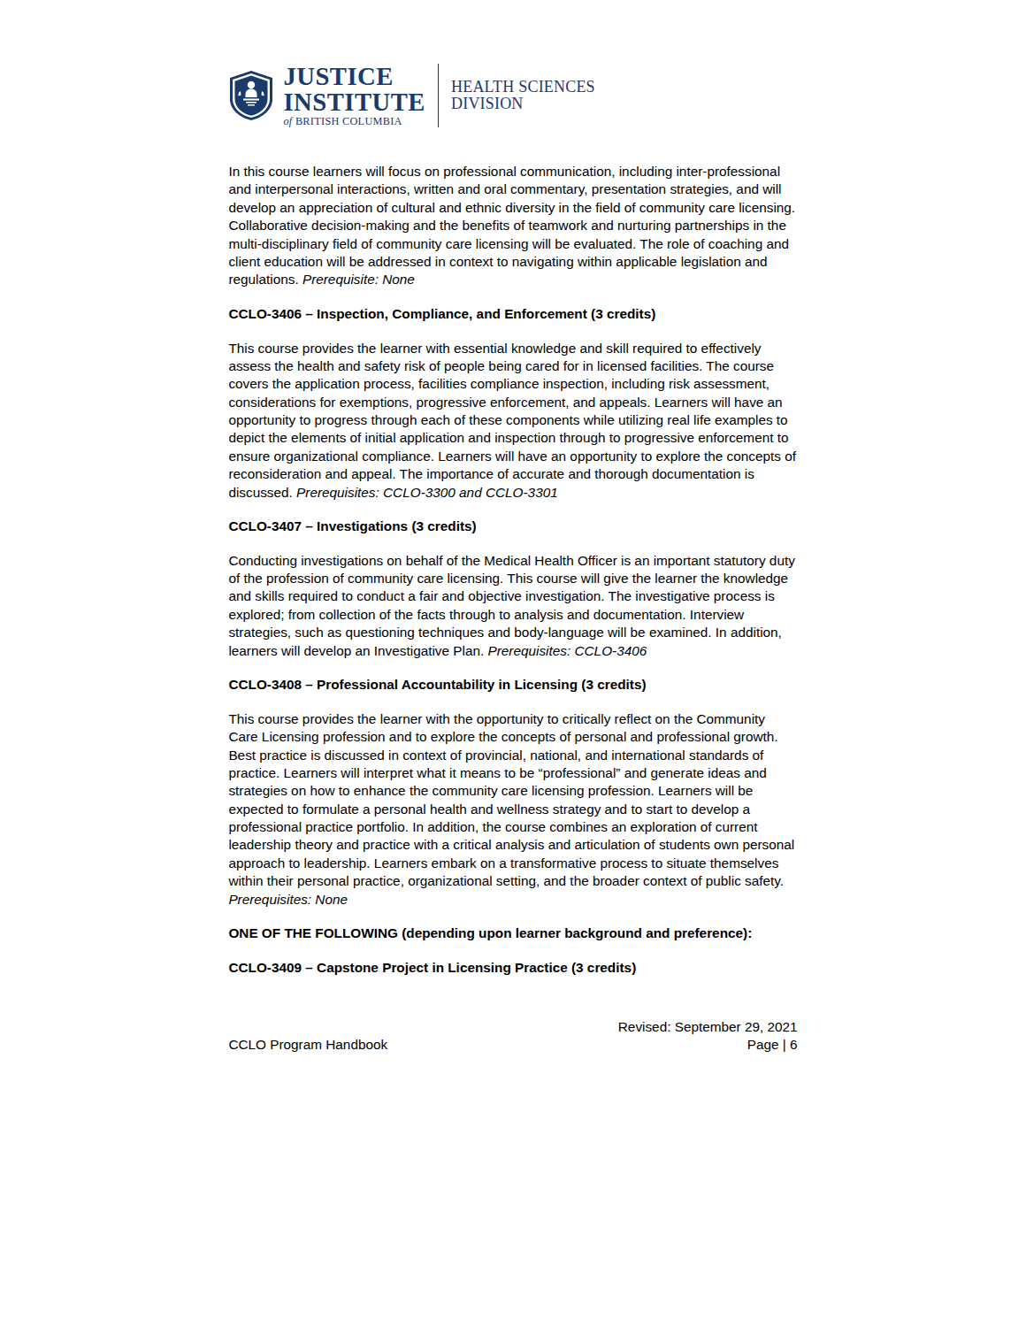JUSTICE INSTITUTE of BRITISH COLUMBIA
HEALTH SCIENCES DIVISION
In this course learners will focus on professional communication, including inter-professional and interpersonal interactions, written and oral commentary, presentation strategies, and will develop an appreciation of cultural and ethnic diversity in the field of community care licensing. Collaborative decision-making and the benefits of teamwork and nurturing partnerships in the multi-disciplinary field of community care licensing will be evaluated. The role of coaching and client education will be addressed in context to navigating within applicable legislation and regulations. Prerequisite: None
CCLO-3406 – Inspection, Compliance, and Enforcement (3 credits)
This course provides the learner with essential knowledge and skill required to effectively assess the health and safety risk of people being cared for in licensed facilities. The course covers the application process, facilities compliance inspection, including risk assessment, considerations for exemptions, progressive enforcement, and appeals. Learners will have an opportunity to progress through each of these components while utilizing real life examples to depict the elements of initial application and inspection through to progressive enforcement to ensure organizational compliance. Learners will have an opportunity to explore the concepts of reconsideration and appeal. The importance of accurate and thorough documentation is discussed. Prerequisites: CCLO-3300 and CCLO-3301
CCLO-3407 – Investigations (3 credits)
Conducting investigations on behalf of the Medical Health Officer is an important statutory duty of the profession of community care licensing. This course will give the learner the knowledge and skills required to conduct a fair and objective investigation. The investigative process is explored; from collection of the facts through to analysis and documentation. Interview strategies, such as questioning techniques and body-language will be examined. In addition, learners will develop an Investigative Plan. Prerequisites: CCLO-3406
CCLO-3408 – Professional Accountability in Licensing (3 credits)
This course provides the learner with the opportunity to critically reflect on the Community Care Licensing profession and to explore the concepts of personal and professional growth. Best practice is discussed in context of provincial, national, and international standards of practice. Learners will interpret what it means to be “professional” and generate ideas and strategies on how to enhance the community care licensing profession. Learners will be expected to formulate a personal health and wellness strategy and to start to develop a professional practice portfolio. In addition, the course combines an exploration of current leadership theory and practice with a critical analysis and articulation of students own personal approach to leadership. Learners embark on a transformative process to situate themselves within their personal practice, organizational setting, and the broader context of public safety. Prerequisites: None
ONE OF THE FOLLOWING (depending upon learner background and preference):
CCLO-3409 – Capstone Project in Licensing Practice (3 credits)
CCLO Program Handbook
Revised: September 29, 2021
Page | 6